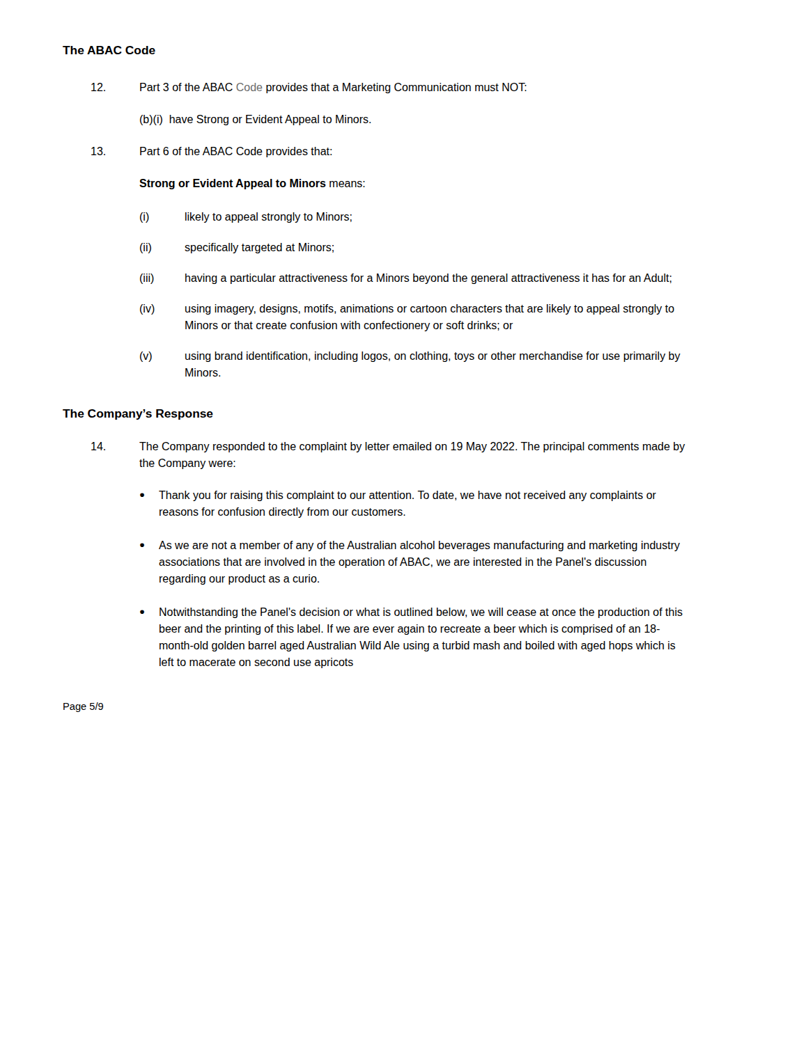The ABAC Code
12.
Part 3 of the ABAC Code provides that a Marketing Communication must NOT:
(b)(i) have Strong or Evident Appeal to Minors.
13.
Part 6 of the ABAC Code provides that:
Strong or Evident Appeal to Minors means:
(i)
likely to appeal strongly to Minors;
(ii)
specifically targeted at Minors;
(iii)
having a particular attractiveness for a Minors beyond the general attractiveness it has for an Adult;
(iv)
using imagery, designs, motifs, animations or cartoon characters that are likely to appeal strongly to Minors or that create confusion with confectionery or soft drinks; or
(v)
using brand identification, including logos, on clothing, toys or other merchandise for use primarily by Minors.
The Company’s Response
14.
The Company responded to the complaint by letter emailed on 19 May 2022. The principal comments made by the Company were:
Thank you for raising this complaint to our attention. To date, we have not received any complaints or reasons for confusion directly from our customers.
As we are not a member of any of the Australian alcohol beverages manufacturing and marketing industry associations that are involved in the operation of ABAC, we are interested in the Panel's discussion regarding our product as a curio.
Notwithstanding the Panel's decision or what is outlined below, we will cease at once the production of this beer and the printing of this label. If we are ever again to recreate a beer which is comprised of an 18-month-old golden barrel aged Australian Wild Ale using a turbid mash and boiled with aged hops which is left to macerate on second use apricots
Page 5/9